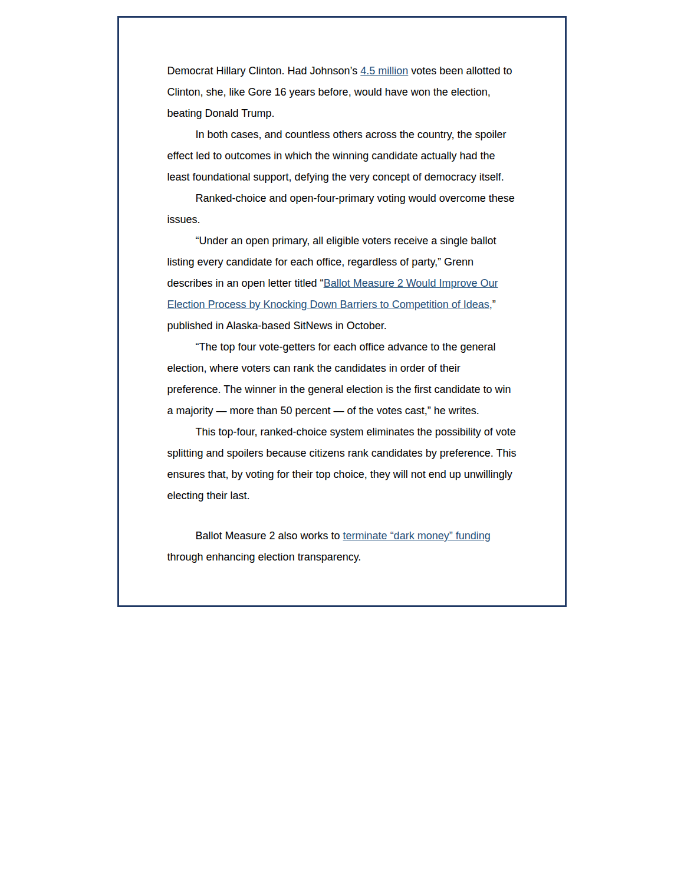Democrat Hillary Clinton. Had Johnson’s 4.5 million votes been allotted to Clinton, she, like Gore 16 years before, would have won the election, beating Donald Trump.
In both cases, and countless others across the country, the spoiler effect led to outcomes in which the winning candidate actually had the least foundational support, defying the very concept of democracy itself.
Ranked-choice and open-four-primary voting would overcome these issues.
“Under an open primary, all eligible voters receive a single ballot listing every candidate for each office, regardless of party,” Grenn describes in an open letter titled “Ballot Measure 2 Would Improve Our Election Process by Knocking Down Barriers to Competition of Ideas,” published in Alaska-based SitNews in October.
“The top four vote-getters for each office advance to the general election, where voters can rank the candidates in order of their preference. The winner in the general election is the first candidate to win a majority — more than 50 percent — of the votes cast,” he writes.
This top-four, ranked-choice system eliminates the possibility of vote splitting and spoilers because citizens rank candidates by preference. This ensures that, by voting for their top choice, they will not end up unwillingly electing their last.
Ballot Measure 2 also works to terminate “dark money” funding through enhancing election transparency.